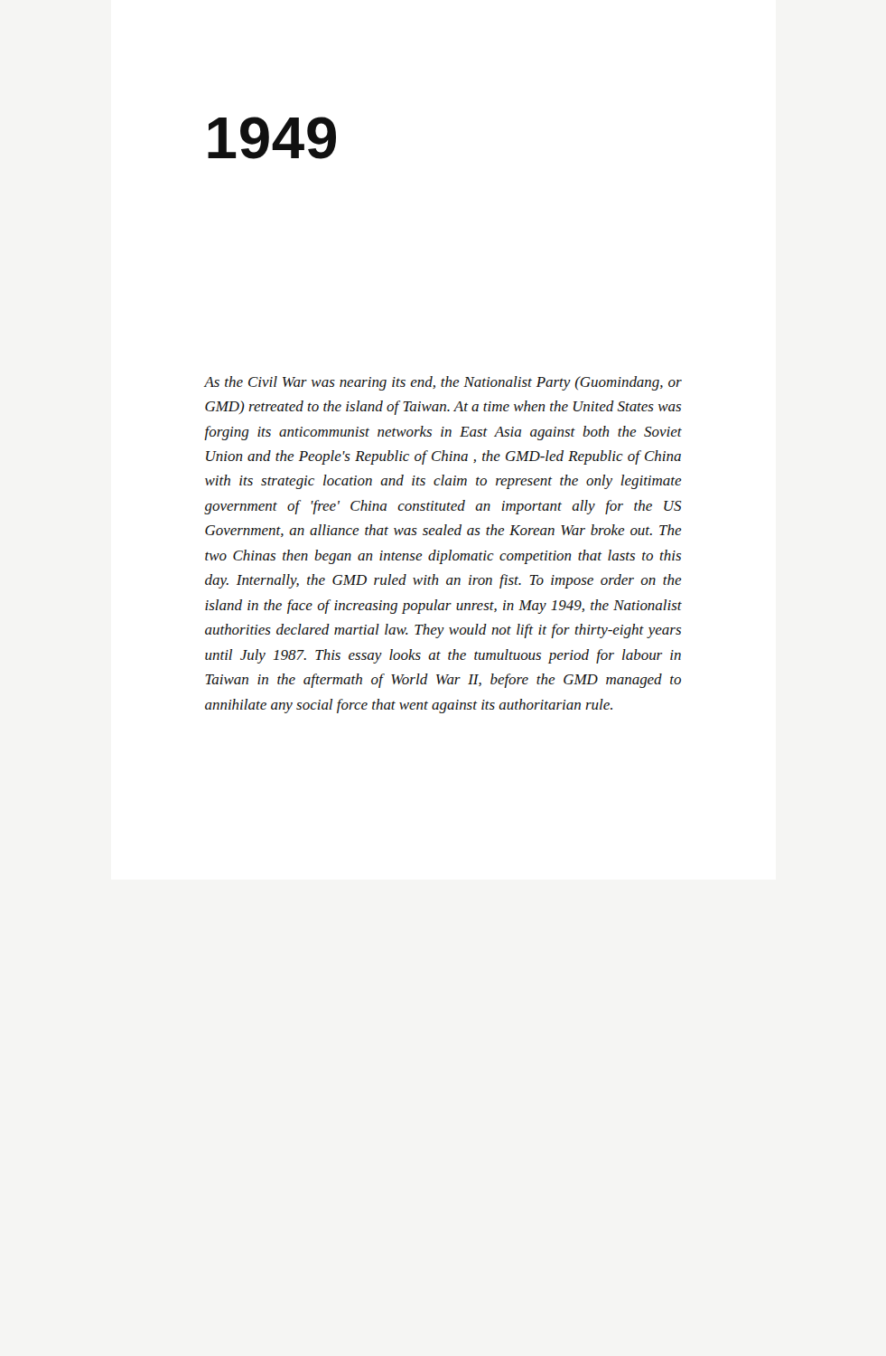1949
As the Civil War was nearing its end, the Nationalist Party (Guomindang, or GMD) retreated to the island of Taiwan. At a time when the United States was forging its anticommunist networks in East Asia against both the Soviet Union and the People's Republic of China , the GMD-led Republic of China with its strategic location and its claim to represent the only legitimate government of 'free' China constituted an important ally for the US Government, an alliance that was sealed as the Korean War broke out. The two Chinas then began an intense diplomatic competition that lasts to this day. Internally, the GMD ruled with an iron fist. To impose order on the island in the face of increasing popular unrest, in May 1949, the Nationalist authorities declared martial law. They would not lift it for thirty-eight years until July 1987. This essay looks at the tumultuous period for labour in Taiwan in the aftermath of World War II, before the GMD managed to annihilate any social force that went against its authoritarian rule.